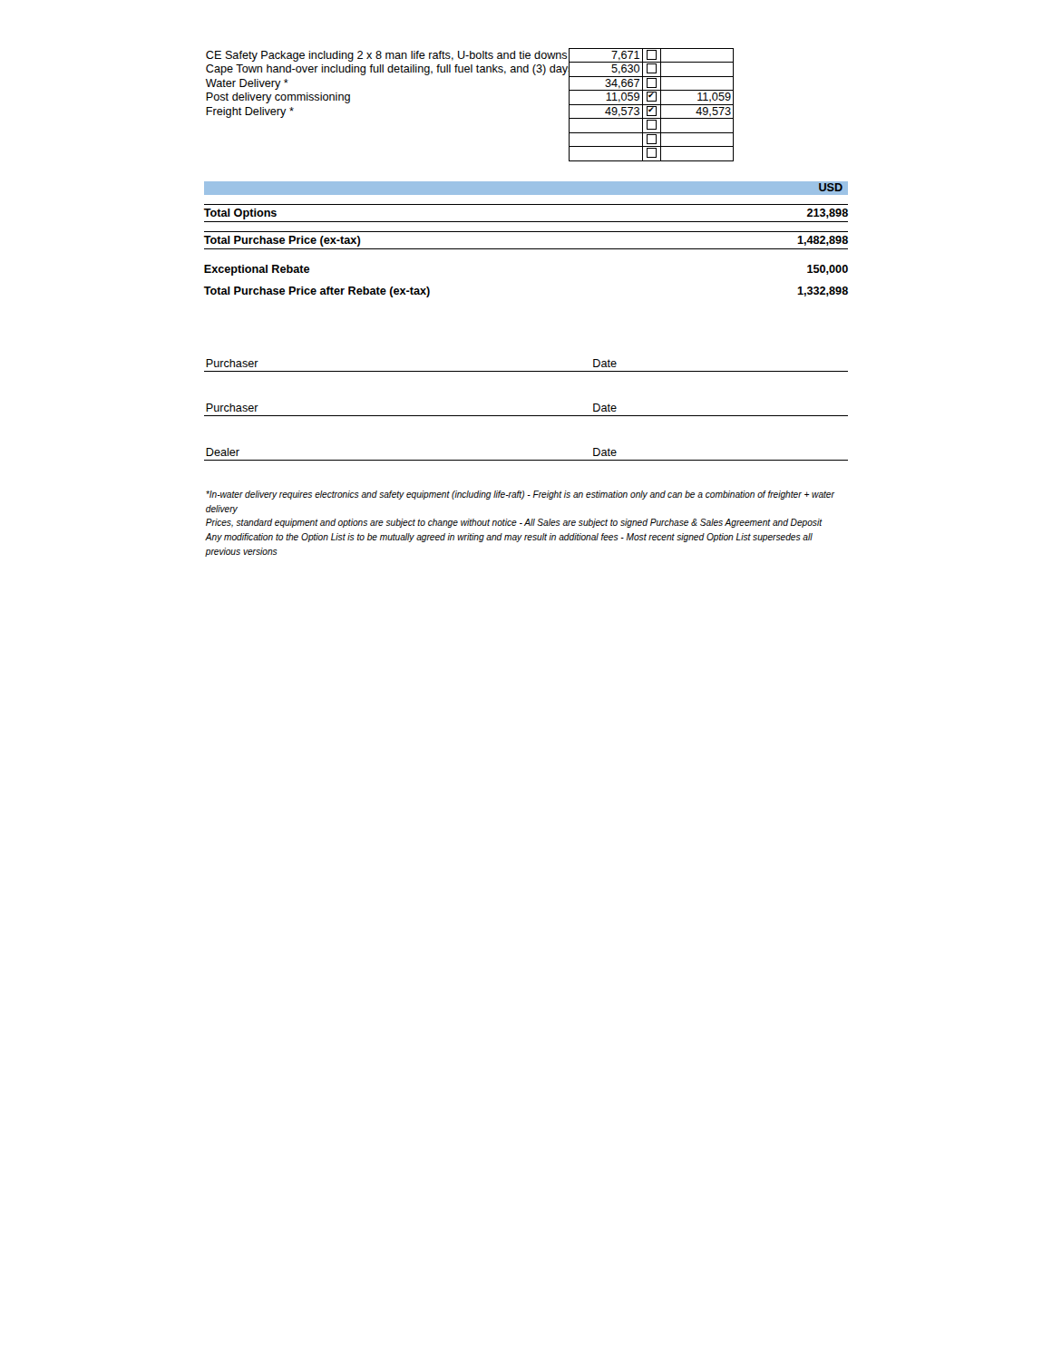| CE Safety Package including 2 x 8 man life rafts, U-bolts and tie downs | 7,671 | | | |
| Cape Town hand-over including full detailing, full fuel tanks, and (3) days of dockage in V&A | 5,630 | | | |
| Water Delivery * | 34,667 | | | |
| Post delivery commissioning | 11,059 | | 11,059 | |
| Freight Delivery * | 49,573 | | 49,573 | |
USD
| Total Options | 213,898 |
| Total Purchase Price (ex-tax) | 1,482,898 |
| Exceptional Rebate | 150,000 |
| Total Purchase Price after Rebate (ex-tax) | 1,332,898 |
| Purchaser | Date |
| Purchaser | Date |
| Dealer | Date |
*In-water delivery requires electronics and safety equipment (including life-raft) - Freight is an estimation only and can be a combination of freighter + water delivery
Prices, standard equipment and options are subject to change without notice - All Sales are subject to signed Purchase & Sales Agreement and Deposit
Any modification to the Option List is to be mutually agreed in writing and may result in additional fees - Most recent signed Option List supersedes all previous versions